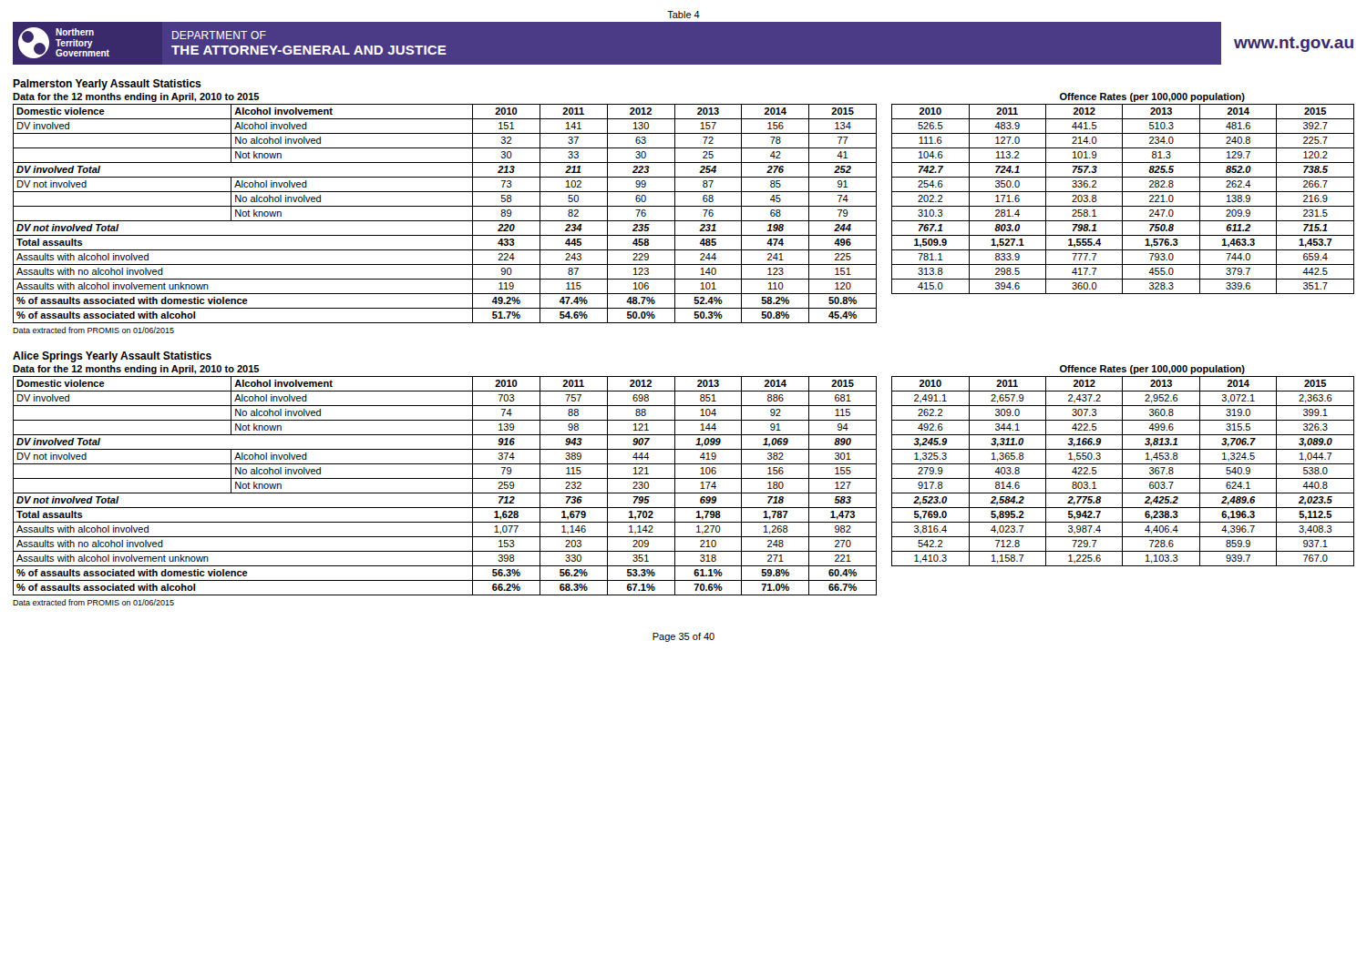Table 4
Northern
Territory
Government
DEPARTMENT OF
THE ATTORNEY-GENERAL AND JUSTICE
www.nt.gov.au
Palmerston Yearly Assault Statistics
Data for the 12 months ending in April, 2010 to 2015
Offence Rates (per 100,000 population)
| Domestic violence | Alcohol involvement | 2010 | 2011 | 2012 | 2013 | 2014 | 2015 | | 2010 | 2011 | 2012 | 2013 | 2014 | 2015 |
| DV involved | Alcohol involved | 151 | 141 | 130 | 157 | 156 | 134 | | 526.5 | 483.9 | 441.5 | 510.3 | 481.6 | 392.7 |
| | No alcohol involved | 32 | 37 | 63 | 72 | 78 | 77 | | 111.6 | 127.0 | 214.0 | 234.0 | 240.8 | 225.7 |
| | Not known | 30 | 33 | 30 | 25 | 42 | 41 | | 104.6 | 113.2 | 101.9 | 81.3 | 129.7 | 120.2 |
| DV involved Total | 213 | 211 | 223 | 254 | 276 | 252 | | 742.7 | 724.1 | 757.3 | 825.5 | 852.0 | 738.5 |
| DV not involved | Alcohol involved | 73 | 102 | 99 | 87 | 85 | 91 | | 254.6 | 350.0 | 336.2 | 282.8 | 262.4 | 266.7 |
| | No alcohol involved | 58 | 50 | 60 | 68 | 45 | 74 | | 202.2 | 171.6 | 203.8 | 221.0 | 138.9 | 216.9 |
| | Not known | 89 | 82 | 76 | 76 | 68 | 79 | | 310.3 | 281.4 | 258.1 | 247.0 | 209.9 | 231.5 |
| DV not involved Total | 220 | 234 | 235 | 231 | 198 | 244 | | 767.1 | 803.0 | 798.1 | 750.8 | 611.2 | 715.1 |
| Total assaults | 433 | 445 | 458 | 485 | 474 | 496 | | 1,509.9 | 1,527.1 | 1,555.4 | 1,576.3 | 1,463.3 | 1,453.7 |
| Assaults with alcohol involved | 224 | 243 | 229 | 244 | 241 | 225 | | 781.1 | 833.9 | 777.7 | 793.0 | 744.0 | 659.4 |
| Assaults with no alcohol involved | 90 | 87 | 123 | 140 | 123 | 151 | | 313.8 | 298.5 | 417.7 | 455.0 | 379.7 | 442.5 |
| Assaults with alcohol involvement unknown | 119 | 115 | 106 | 101 | 110 | 120 | | 415.0 | 394.6 | 360.0 | 328.3 | 339.6 | 351.7 |
| % of assaults associated with domestic violence | 49.2% | 47.4% | 48.7% | 52.4% | 58.2% | 50.8% | | | | | | | |
| % of assaults associated with alcohol | 51.7% | 54.6% | 50.0% | 50.3% | 50.8% | 45.4% | | | | | | | |
Data extracted from PROMIS on 01/06/2015
Alice Springs Yearly Assault Statistics
Data for the 12 months ending in April, 2010 to 2015
Offence Rates (per 100,000 population)
| Domestic violence | Alcohol involvement | 2010 | 2011 | 2012 | 2013 | 2014 | 2015 | | 2010 | 2011 | 2012 | 2013 | 2014 | 2015 |
| DV involved | Alcohol involved | 703 | 757 | 698 | 851 | 886 | 681 | | 2,491.1 | 2,657.9 | 2,437.2 | 2,952.6 | 3,072.1 | 2,363.6 |
| | No alcohol involved | 74 | 88 | 88 | 104 | 92 | 115 | | 262.2 | 309.0 | 307.3 | 360.8 | 319.0 | 399.1 |
| | Not known | 139 | 98 | 121 | 144 | 91 | 94 | | 492.6 | 344.1 | 422.5 | 499.6 | 315.5 | 326.3 |
| DV involved Total | 916 | 943 | 907 | 1,099 | 1,069 | 890 | | 3,245.9 | 3,311.0 | 3,166.9 | 3,813.1 | 3,706.7 | 3,089.0 |
| DV not involved | Alcohol involved | 374 | 389 | 444 | 419 | 382 | 301 | | 1,325.3 | 1,365.8 | 1,550.3 | 1,453.8 | 1,324.5 | 1,044.7 |
| | No alcohol involved | 79 | 115 | 121 | 106 | 156 | 155 | | 279.9 | 403.8 | 422.5 | 367.8 | 540.9 | 538.0 |
| | Not known | 259 | 232 | 230 | 174 | 180 | 127 | | 917.8 | 814.6 | 803.1 | 603.7 | 624.1 | 440.8 |
| DV not involved Total | 712 | 736 | 795 | 699 | 718 | 583 | | 2,523.0 | 2,584.2 | 2,775.8 | 2,425.2 | 2,489.6 | 2,023.5 |
| Total assaults | 1,628 | 1,679 | 1,702 | 1,798 | 1,787 | 1,473 | | 5,769.0 | 5,895.2 | 5,942.7 | 6,238.3 | 6,196.3 | 5,112.5 |
| Assaults with alcohol involved | 1,077 | 1,146 | 1,142 | 1,270 | 1,268 | 982 | | 3,816.4 | 4,023.7 | 3,987.4 | 4,406.4 | 4,396.7 | 3,408.3 |
| Assaults with no alcohol involved | 153 | 203 | 209 | 210 | 248 | 270 | | 542.2 | 712.8 | 729.7 | 728.6 | 859.9 | 937.1 |
| Assaults with alcohol involvement unknown | 398 | 330 | 351 | 318 | 271 | 221 | | 1,410.3 | 1,158.7 | 1,225.6 | 1,103.3 | 939.7 | 767.0 |
| % of assaults associated with domestic violence | 56.3% | 56.2% | 53.3% | 61.1% | 59.8% | 60.4% | | | | | | | |
| % of assaults associated with alcohol | 66.2% | 68.3% | 67.1% | 70.6% | 71.0% | 66.7% | | | | | | | |
Data extracted from PROMIS on 01/06/2015
Page 35 of 40